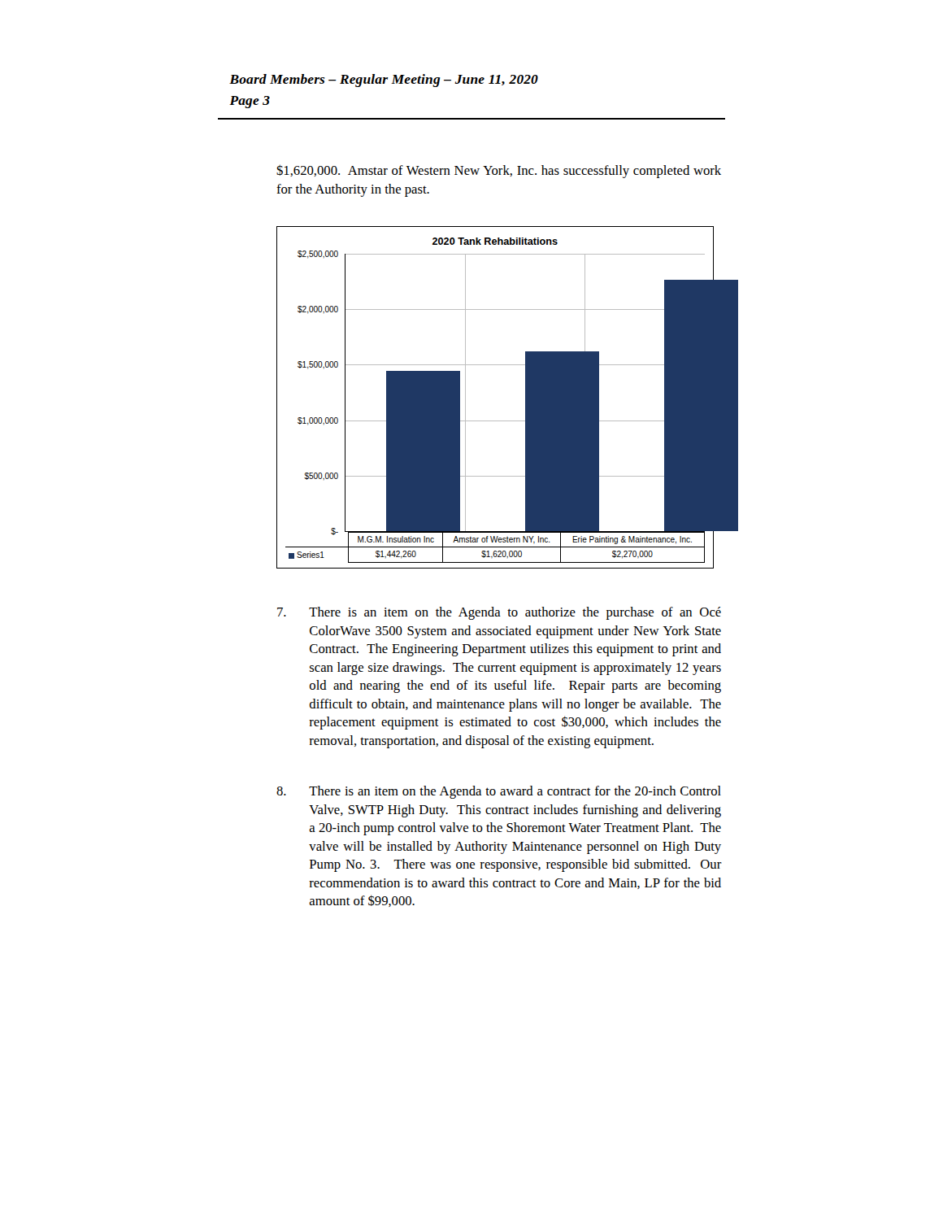Board Members – Regular Meeting – June 11, 2020
Page 3
$1,620,000. Amstar of Western New York, Inc. has successfully completed work for the Authority in the past.
2020 Tank Rehabilitations
| $2,500,000 $2,000,000 $1,500,000 $1,000,000 $500,000 $- | |
| | M.G.M. Insulation Inc | Amstar of Western NY, Inc. | Erie Painting & Maintenance, Inc. |
| Series1 | $1,442,260 | $1,620,000 | $2,270,000 |
7.
There is an item on the Agenda to authorize the purchase of an Océ ColorWave 3500 System and associated equipment under New York State Contract. The Engineering Department utilizes this equipment to print and scan large size drawings. The current equipment is approximately 12 years old and nearing the end of its useful life. Repair parts are becoming difficult to obtain, and maintenance plans will no longer be available. The replacement equipment is estimated to cost $30,000, which includes the removal, transportation, and disposal of the existing equipment.
8.
There is an item on the Agenda to award a contract for the 20-inch Control Valve, SWTP High Duty. This contract includes furnishing and delivering a 20-inch pump control valve to the Shoremont Water Treatment Plant. The valve will be installed by Authority Maintenance personnel on High Duty Pump No. 3. There was one responsive, responsible bid submitted. Our recommendation is to award this contract to Core and Main, LP for the bid amount of $99,000.